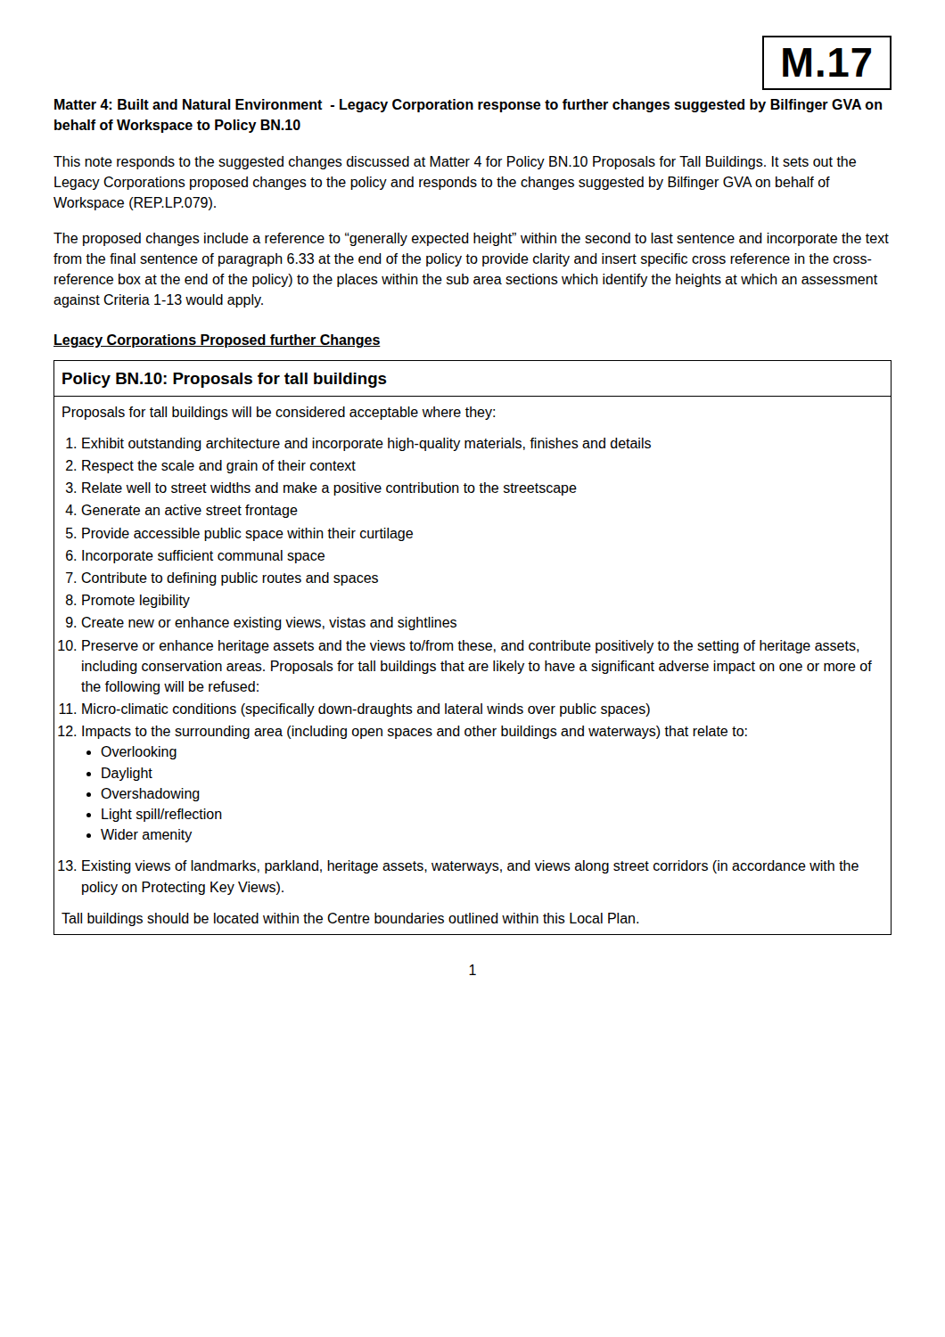M.17
Matter 4: Built and Natural Environment - Legacy Corporation response to further changes suggested by Bilfinger GVA on behalf of Workspace to Policy BN.10
This note responds to the suggested changes discussed at Matter 4 for Policy BN.10 Proposals for Tall Buildings. It sets out the Legacy Corporations proposed changes to the policy and responds to the changes suggested by Bilfinger GVA on behalf of Workspace (REP.LP.079).
The proposed changes include a reference to “generally expected height” within the second to last sentence and incorporate the text from the final sentence of paragraph 6.33 at the end of the policy to provide clarity and insert specific cross reference in the cross-reference box at the end of the policy) to the places within the sub area sections which identify the heights at which an assessment against Criteria 1-13 would apply.
Legacy Corporations Proposed further Changes
| Policy BN.10: Proposals for tall buildings |
| --- |
| Proposals for tall buildings will be considered acceptable where they: Exhibit outstanding architecture and incorporate high-quality materials, finishes and details Respect the scale and grain of their context Relate well to street widths and make a positive contribution to the streetscape Generate an active street frontage Provide accessible public space within their curtilage Incorporate sufficient communal space Contribute to defining public routes and spaces Promote legibility Create new or enhance existing views, vistas and sightlines Preserve or enhance heritage assets and the views to/from these, and contribute positively to the setting of heritage assets, including conservation areas. Proposals for tall buildings that are likely to have a significant adverse impact on one or more of the following will be refused: Micro-climatic conditions (specifically down-draughts and lateral winds over public spaces) Impacts to the surrounding area (including open spaces and other buildings and waterways) that relate to: Overlooking Daylight Overshadowing Light spill/reflection Wider amenity Existing views of landmarks, parkland, heritage assets, waterways, and views along street corridors (in accordance with the policy on Protecting Key Views). Tall buildings should be located within the Centre boundaries outlined within this Local Plan. |
1